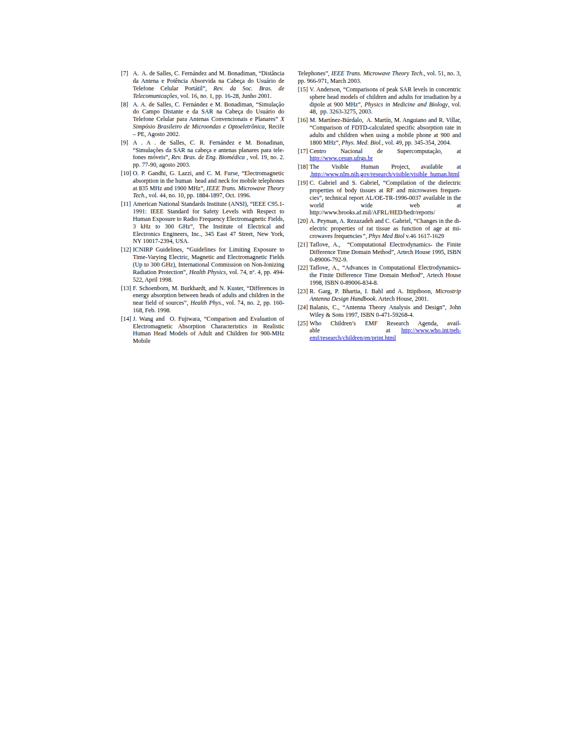[7] A. A. de Salles, C. Fernández and M. Bonadiman, “Distância da Antena e Potência Absorvida na Cabeça do Usuário de Telefone Celular Portátil”, Rev. da Soc. Bras. de Telecomunicações, vol. 16, no. 1, pp. 16-28, Junho 2001.
[8] A. A. de Salles, C. Fernández e M. Bonadiman, “Simulação do Campo Distante e da SAR na Cabeça do Usuário do Telefone Celular para Antenas Convencionais e Planares” X Simpósio Brasileiro de Microondas e Optoeletrônica, Recife – PE, Agosto 2002.
[9] A . A . de Salles, C. R. Fernández e M. Bonadinan, “Simulações da SAR na cabeça e antenas planares para telefones móveis”, Rev. Bras. de Eng. Biomédica , vol. 19, no. 2. pp. 77-90, agosto 2003.
[10] O. P. Gandhi, G. Lazzi, and C. M. Furse, “Electromagnetic absorption in the human head and neck for mobile telephones at 835 MHz and 1900 MHz”, IEEE Trans. Microwave Theory Tech., vol. 44, no. 10, pp. 1884-1897, Oct. 1996.
[11] American National Standards Institute (ANSI), “IEEE C95.1-1991: IEEE Standard for Safety Levels with Respect to Human Exposure to Radio Frequency Electromagnetic Fields, 3 kHz to 300 GHz”, The Institute of Electrical and Electronics Engineers, Inc., 345 East 47 Street, New York, NY 10017-2394, USA.
[12] ICNIRP Guidelines, “Guidelines for Limiting Exposure to Time-Varying Electric, Magnetic and Electromagnetic Fields (Up to 300 GHz), International Commission on Non-Ionizing Radiation Protection”, Health Physics, vol. 74, nº. 4, pp. 494-522, April 1998.
[13] F. Schoenborn, M. Burkhardt, and N. Kuster, “Differences in energy absorption between heads of adults and children in the near field of sources”, Health Phys., vol. 74, no. 2, pp. 160-168, Feb. 1998.
[14] J. Wang and O. Fujiwara, “Comparison and Evaluation of Electromagnetic Absorption Characteristics in Realistic Human Head Models of Adult and Children for 900-MHz Mobile
Telephones”, IEEE Trans. Microwave Theory Tech., vol. 51, no. 3, pp. 966-971, March 2003.
[15] V. Anderson, “Comparisons of peak SAR levels in concentric sphere head models of children and adults for irradiation by a dipole at 900 MHz”, Physics in Medicine and Biology, vol. 48, pp. 3263-3275, 2003.
[16] M. Martínez-Búrdalo, A. Martín, M. Anguiano and R. Villar, “Comparison of FDTD-calculated specific absorption rate in adults and children when using a mobile phone at 900 and 1800 MHz”, Phys. Med. Biol., vol. 49, pp. 345-354, 2004.
[17] Centro Nacional de Supercomputação, at http://www.cesup.ufrgs.br
[18] The Visible Human Project, available at ,http://www.nlm.nih.gov/research/visible/visible_human.html
[19] C. Gabriel and S. Gabriel, “Compilation of the dielectric properties of body tissues at RF and microwaves frequencies”, technical report AL/OE-TR-1996-0037 available in the world wide web at http://www.brooks.af.mil/AFRL/HED/hedr/reports/
[20] A. Peyman, A. Rezazadeh and C. Gabriel, “Changes in the dielectric properties of rat tissue as function of age at microwaves frequencies”, Phys Med Biol v.46 1617-1629
[21] Taflove, A., “Computational Electrodynamics- the Finite Difference Time Domain Method”, Artech House 1995, ISBN 0-89006-792-9.
[22] Taflove, A., “Advances in Computational Electrodynamics- the Finite Difference Time Domain Method”, Artech House 1998, ISBN 0-89006-834-8.
[23] R. Garg, P. Bhartia, I. Bahl and A. Ittipiboon, Microstrip Antenna Design Handbook. Artech House, 2001.
[24] Balanis, C., “Antenna Theory Analysis and Design”, John Wiley & Sons 1997, ISBN 0-471-59268-4.
[25] Who Children’s EMF Research Agenda, available at http://www.who.int/peh-emf/research/children/en/print.html